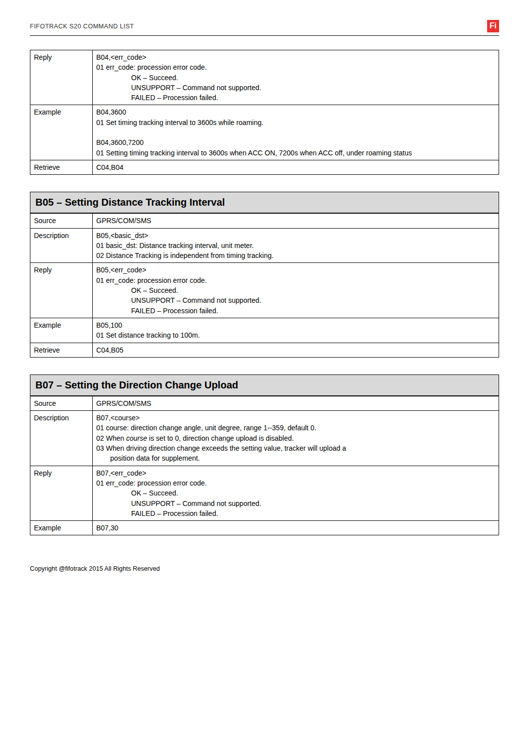FIFOTRACK S20 COMMAND LIST Fi
| Reply | B04,<err_code> 01 err_code: procession error code. OK – Succeed. UNSUPPORT – Command not supported. FAILED – Procession failed. |
| Example | B04,3600 01 Set timing tracking interval to 3600s while roaming. B04,3600,7200 01 Setting timing tracking interval to 3600s when ACC ON, 7200s when ACC off, under roaming status |
| Retrieve | C04,B04 |
B05 – Setting Distance Tracking Interval
| Source | GPRS/COM/SMS |
| Description | B05,<basic_dst> 01 basic_dst: Distance tracking interval, unit meter. 02 Distance Tracking is independent from timing tracking. |
| Reply | B05,<err_code> 01 err_code: procession error code. OK – Succeed. UNSUPPORT – Command not supported. FAILED – Procession failed. |
| Example | B05,100 01 Set distance tracking to 100m. |
| Retrieve | C04,B05 |
B07 – Setting the Direction Change Upload
| Source | GPRS/COM/SMS |
| Description | B07,<course> 01 course: direction change angle, unit degree, range 1--359, default 0. 02 When course is set to 0, direction change upload is disabled. 03 When driving direction change exceeds the setting value, tracker will upload a position data for supplement. |
| Reply | B07,<err_code> 01 err_code: procession error code. OK – Succeed. UNSUPPORT – Command not supported. FAILED – Procession failed. |
| Example | B07,30 |
Copyright @fifotrack 2015 All Rights Reserved